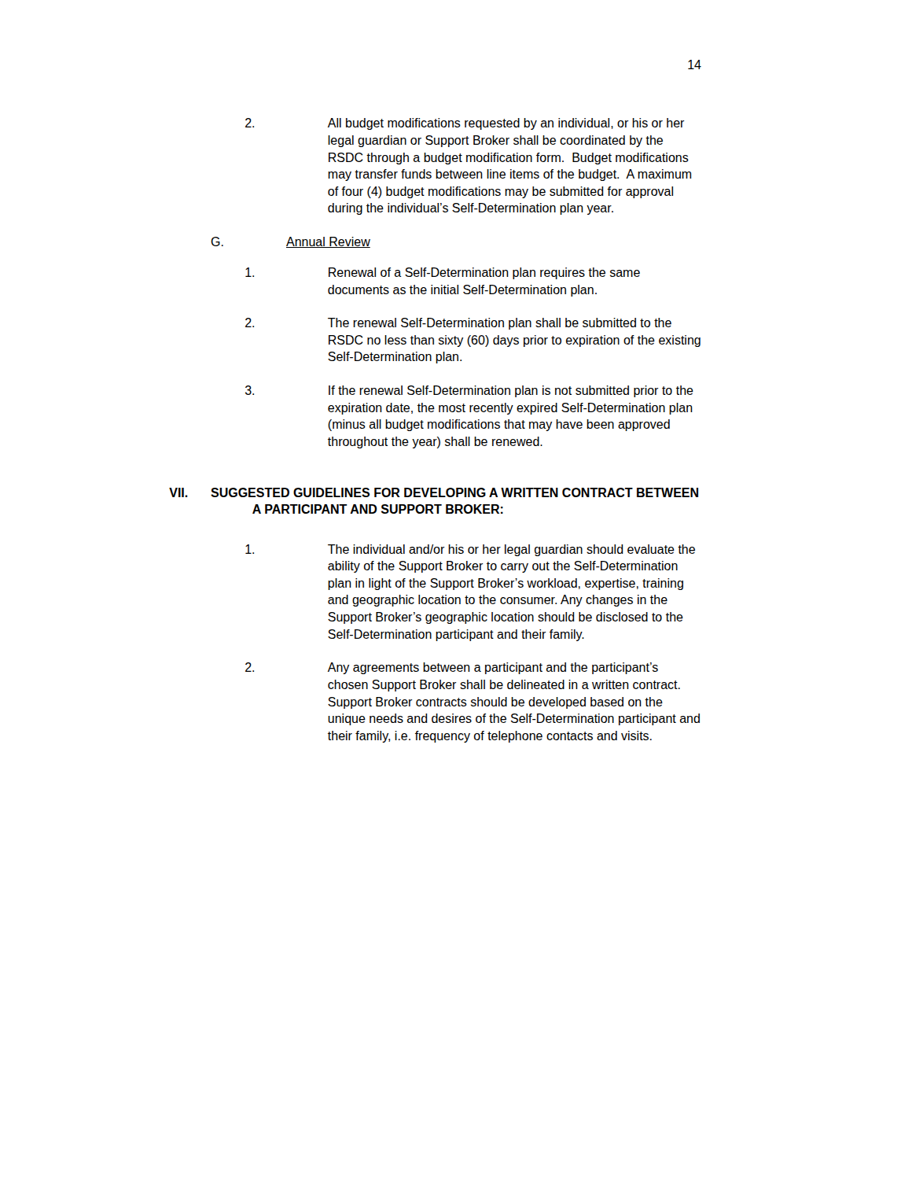14
2. All budget modifications requested by an individual, or his or her legal guardian or Support Broker shall be coordinated by the RSDC through a budget modification form. Budget modifications may transfer funds between line items of the budget. A maximum of four (4) budget modifications may be submitted for approval during the individual’s Self-Determination plan year.
G. Annual Review
1. Renewal of a Self-Determination plan requires the same documents as the initial Self-Determination plan.
2. The renewal Self-Determination plan shall be submitted to the RSDC no less than sixty (60) days prior to expiration of the existing Self-Determination plan.
3. If the renewal Self-Determination plan is not submitted prior to the expiration date, the most recently expired Self-Determination plan (minus all budget modifications that may have been approved throughout the year) shall be renewed.
VII. SUGGESTED GUIDELINES FOR DEVELOPING A WRITTEN CONTRACT BETWEEN A PARTICIPANT AND SUPPORT BROKER:
1. The individual and/or his or her legal guardian should evaluate the ability of the Support Broker to carry out the Self-Determination plan in light of the Support Broker’s workload, expertise, training and geographic location to the consumer. Any changes in the Support Broker’s geographic location should be disclosed to the Self-Determination participant and their family.
2. Any agreements between a participant and the participant’s chosen Support Broker shall be delineated in a written contract. Support Broker contracts should be developed based on the unique needs and desires of the Self-Determination participant and their family, i.e. frequency of telephone contacts and visits.